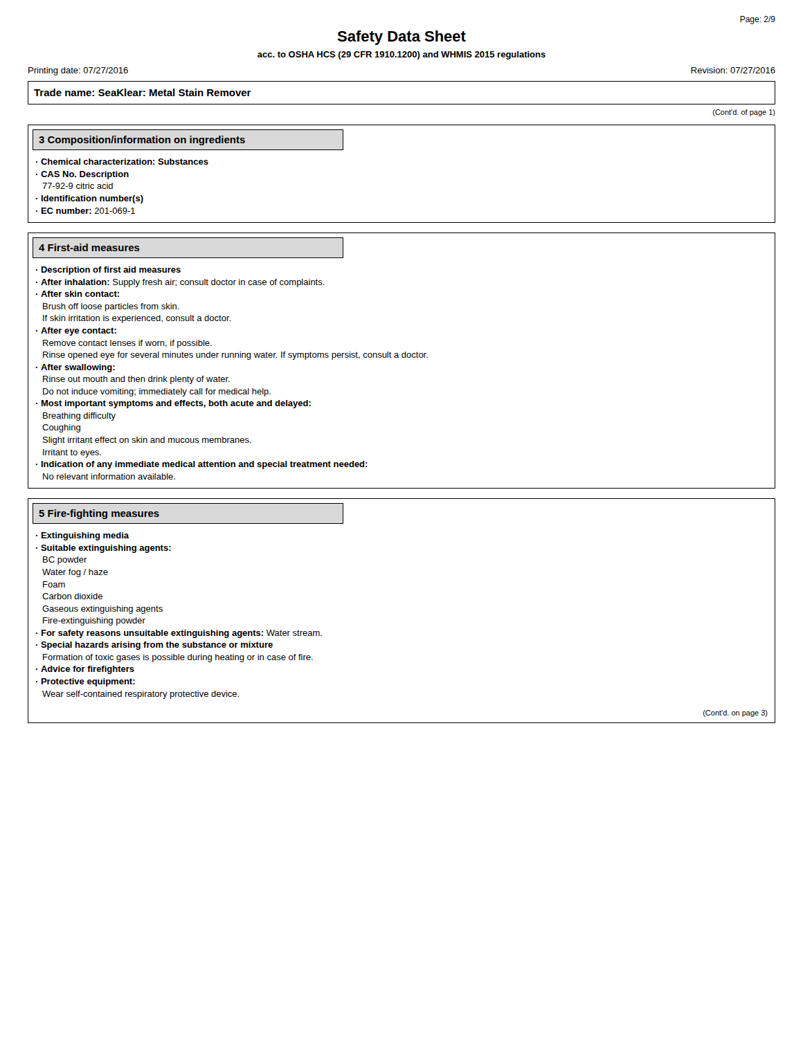Page: 2/9
Safety Data Sheet
acc. to OSHA HCS (29 CFR 1910.1200) and WHMIS 2015 regulations
Printing date: 07/27/2016 Revision: 07/27/2016
Trade name: SeaKlear: Metal Stain Remover
(Cont'd. of page 1)
3 Composition/information on ingredients
Chemical characterization: Substances
CAS No. Description
77-92-9 citric acid
Identification number(s)
EC number: 201-069-1
4 First-aid measures
Description of first aid measures
After inhalation: Supply fresh air; consult doctor in case of complaints.
After skin contact:
Brush off loose particles from skin.
If skin irritation is experienced, consult a doctor.
After eye contact:
Remove contact lenses if worn, if possible.
Rinse opened eye for several minutes under running water. If symptoms persist, consult a doctor.
After swallowing:
Rinse out mouth and then drink plenty of water.
Do not induce vomiting; immediately call for medical help.
Most important symptoms and effects, both acute and delayed:
Breathing difficulty
Coughing
Slight irritant effect on skin and mucous membranes.
Irritant to eyes.
Indication of any immediate medical attention and special treatment needed:
No relevant information available.
5 Fire-fighting measures
Extinguishing media
Suitable extinguishing agents:
BC powder
Water fog / haze
Foam
Carbon dioxide
Gaseous extinguishing agents
Fire-extinguishing powder
For safety reasons unsuitable extinguishing agents: Water stream.
Special hazards arising from the substance or mixture
Formation of toxic gases is possible during heating or in case of fire.
Advice for firefighters
Protective equipment:
Wear self-contained respiratory protective device.
(Cont'd. on page 3)